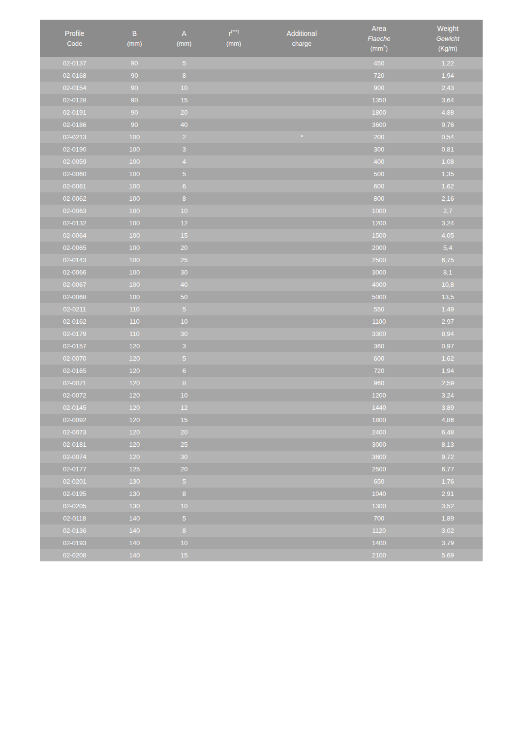| Profile Code | B (mm) | A (mm) | r (***) (mm) | Additional charge | Area Flaeche (mm 2 ) | Weight Gewicht (Kg/m) |
| --- | --- | --- | --- | --- | --- | --- |
| 02-0137 | 90 | 5 | | | 450 | 1,22 |
| 02-0168 | 90 | 8 | | | 720 | 1,94 |
| 02-0154 | 90 | 10 | | | 900 | 2,43 |
| 02-0128 | 90 | 15 | | | 1350 | 3,64 |
| 02-0191 | 90 | 20 | | | 1800 | 4,88 |
| 02-0186 | 90 | 40 | | | 3600 | 9,76 |
| 02-0213 | 100 | 2 | | * | 200 | 0,54 |
| 02-0190 | 100 | 3 | | | 300 | 0,81 |
| 02-0059 | 100 | 4 | | | 400 | 1,08 |
| 02-0060 | 100 | 5 | | | 500 | 1,35 |
| 02-0061 | 100 | 6 | | | 600 | 1,62 |
| 02-0062 | 100 | 8 | | | 800 | 2,16 |
| 02-0063 | 100 | 10 | | | 1000 | 2,7 |
| 02-0132 | 100 | 12 | | | 1200 | 3,24 |
| 02-0064 | 100 | 15 | | | 1500 | 4,05 |
| 02-0065 | 100 | 20 | | | 2000 | 5,4 |
| 02-0143 | 100 | 25 | | | 2500 | 6,75 |
| 02-0066 | 100 | 30 | | | 3000 | 8,1 |
| 02-0067 | 100 | 40 | | | 4000 | 10,8 |
| 02-0068 | 100 | 50 | | | 5000 | 13,5 |
| 02-0211 | 110 | 5 | | | 550 | 1,49 |
| 02-0162 | 110 | 10 | | | 1100 | 2,97 |
| 02-0179 | 110 | 30 | | | 3300 | 8,94 |
| 02-0157 | 120 | 3 | | | 360 | 0,97 |
| 02-0070 | 120 | 5 | | | 600 | 1,62 |
| 02-0165 | 120 | 6 | | | 720 | 1,94 |
| 02-0071 | 120 | 8 | | | 960 | 2,59 |
| 02-0072 | 120 | 10 | | | 1200 | 3,24 |
| 02-0145 | 120 | 12 | | | 1440 | 3,89 |
| 02-0092 | 120 | 15 | | | 1800 | 4,86 |
| 02-0073 | 120 | 20 | | | 2400 | 6,48 |
| 02-0181 | 120 | 25 | | | 3000 | 8,13 |
| 02-0074 | 120 | 30 | | | 3600 | 9,72 |
| 02-0177 | 125 | 20 | | | 2500 | 6,77 |
| 02-0201 | 130 | 5 | | | 650 | 1,76 |
| 02-0195 | 130 | 8 | | | 1040 | 2,91 |
| 02-0205 | 130 | 10 | | | 1300 | 3,52 |
| 02-0118 | 140 | 5 | | | 700 | 1,89 |
| 02-0136 | 140 | 8 | | | 1120 | 3,02 |
| 02-0193 | 140 | 10 | | | 1400 | 3,79 |
| 02-0208 | 140 | 15 | | | 2100 | 5,69 |